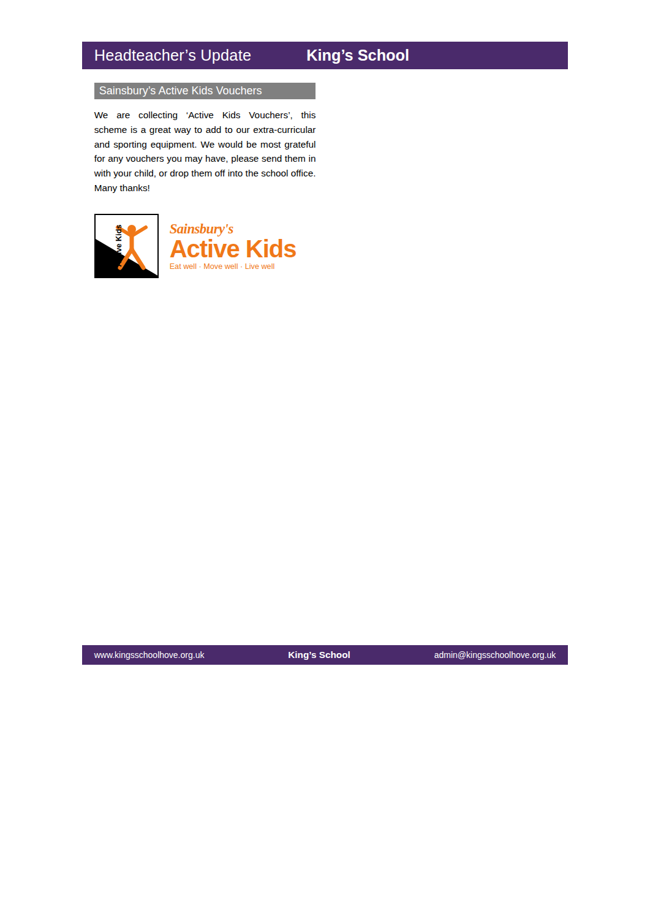Headteacher’s Update King’s School
Sainsbury’s Active Kids Vouchers
We are collecting ‘Active Kids Vouchers’, this scheme is a great way to add to our extra-curricular and sporting equipment. We would be most grateful for any vouchers you may have, please send them in with your child, or drop them off into the school office. Many thanks!
Active Kids
Sainsbury's
Active Kids
Eat well · Move well · Live well
www.kingsschoolhove.org.uk King’s School admin@kingsschoolhove.org.uk